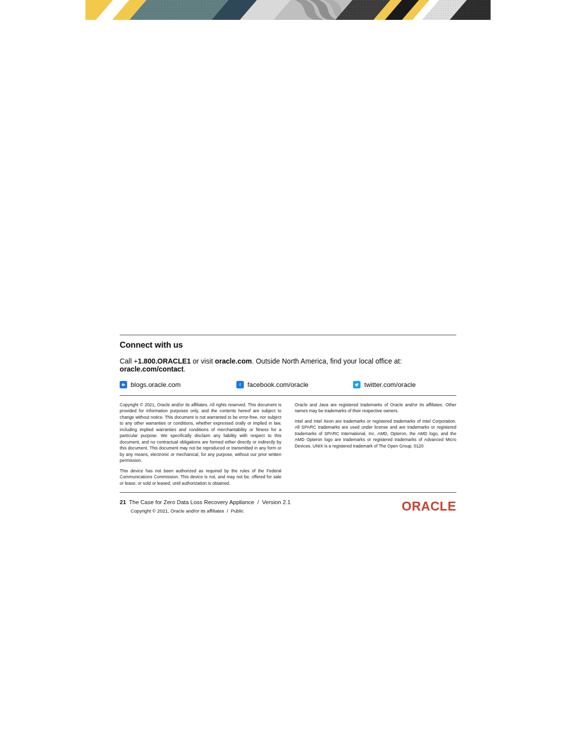Connect with us
Call +1.800.ORACLE1 or visit oracle.com. Outside North America, find your local office at: oracle.com/contact.
blogs.oracle.com facebook.com/oracle twitter.com/oracle
Copyright © 2021, Oracle and/or its affiliates. All rights reserved. This document is provided for information purposes only, and the contents hereof are subject to change without notice. This document is not warranted to be error-free, nor subject to any other warranties or conditions, whether expressed orally or implied in law, including implied warranties and conditions of merchantability or fitness for a particular purpose. We specifically disclaim any liability with respect to this document, and no contractual obligations are formed either directly or indirectly by this document. This document may not be reproduced or transmitted in any form or by any means, electronic or mechanical, for any purpose, without our prior written permission.
This device has not been authorized as required by the rules of the Federal Communications Commission. This device is not, and may not be, offered for sale or lease, or sold or leased, until authorization is obtained.
Oracle and Java are registered trademarks of Oracle and/or its affiliates. Other names may be trademarks of their respective owners.
Intel and Intel Xeon are trademarks or registered trademarks of Intel Corporation. All SPARC trademarks are used under license and are trademarks or registered trademarks of SPARC International, Inc. AMD, Opteron, the AMD logo, and the AMD Opteron logo are trademarks or registered trademarks of Advanced Micro Devices. UNIX is a registered trademark of The Open Group. 0120
21 The Case for Zero Data Loss Recovery Appliance / Version 2.1
Copyright © 2021, Oracle and/or its affiliates / Public
ORACLE